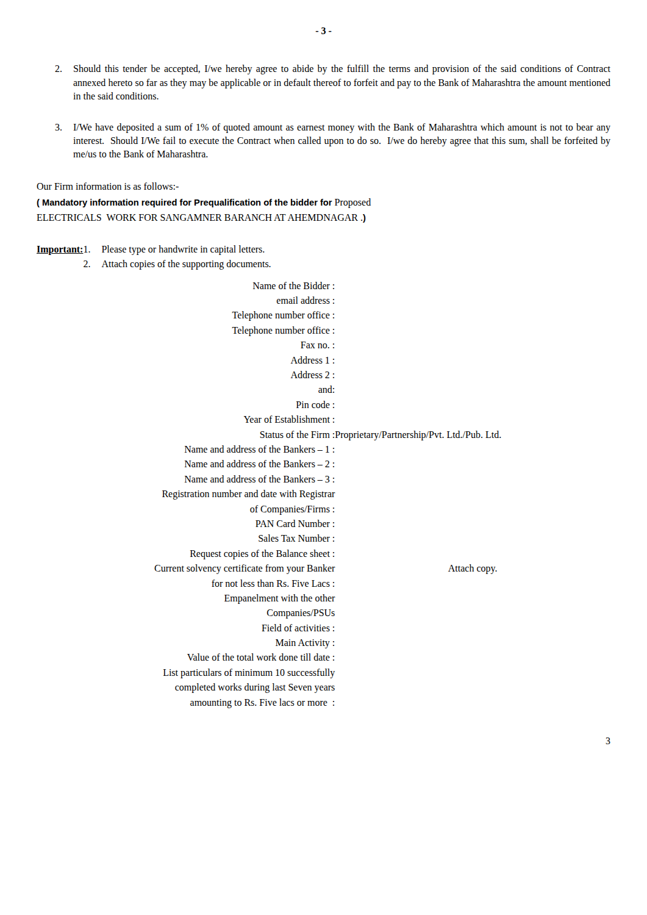- 3 -
2. Should this tender be accepted, I/we hereby agree to abide by the fulfill the terms and provision of the said conditions of Contract annexed hereto so far as they may be applicable or in default thereof to forfeit and pay to the Bank of Maharashtra the amount mentioned in the said conditions.
3. I/We have deposited a sum of 1% of quoted amount as earnest money with the Bank of Maharashtra which amount is not to bear any interest. Should I/We fail to execute the Contract when called upon to do so. I/we do hereby agree that this sum, shall be forfeited by me/us to the Bank of Maharashtra.
Our Firm information is as follows:-
( Mandatory information required for Prequalification of the bidder for Proposed
ELECTRICALS WORK FOR SANGAMNER BARANCH AT AHEMDNAGAR .)
| Important: | 1. | Please type or handwrite in capital letters. |
| | 2. | Attach copies of the supporting documents. |
| Name of the Bidder : | |
| email address : | |
| Telephone number office : | |
| Telephone number office : | |
| Fax no. : | |
| Address 1 : | |
| Address 2 : | |
| and: | |
| Pin code : | |
| Year of Establishment : | |
| Status of the Firm : | Proprietary/Partnership/Pvt. Ltd./Pub. Ltd. |
| Name and address of the Bankers – 1 : | |
| Name and address of the Bankers – 2 : | |
| Name and address of the Bankers – 3 : | |
| Registration number and date with Registrar | |
| of Companies/Firms : | |
| PAN Card Number : | |
| Sales Tax Number : | |
| Request copies of the Balance sheet : | |
| Current solvency certificate from your Banker | Attach copy. |
| for not less than Rs. Five Lacs : | |
| Empanelment with the other | |
| Companies/PSUs | |
| Field of activities : | |
| Main Activity : | |
| Value of the total work done till date : | |
| List particulars of minimum 10 successfully | |
| completed works during last Seven years | |
| amounting to Rs. Five lacs or more : | |
3